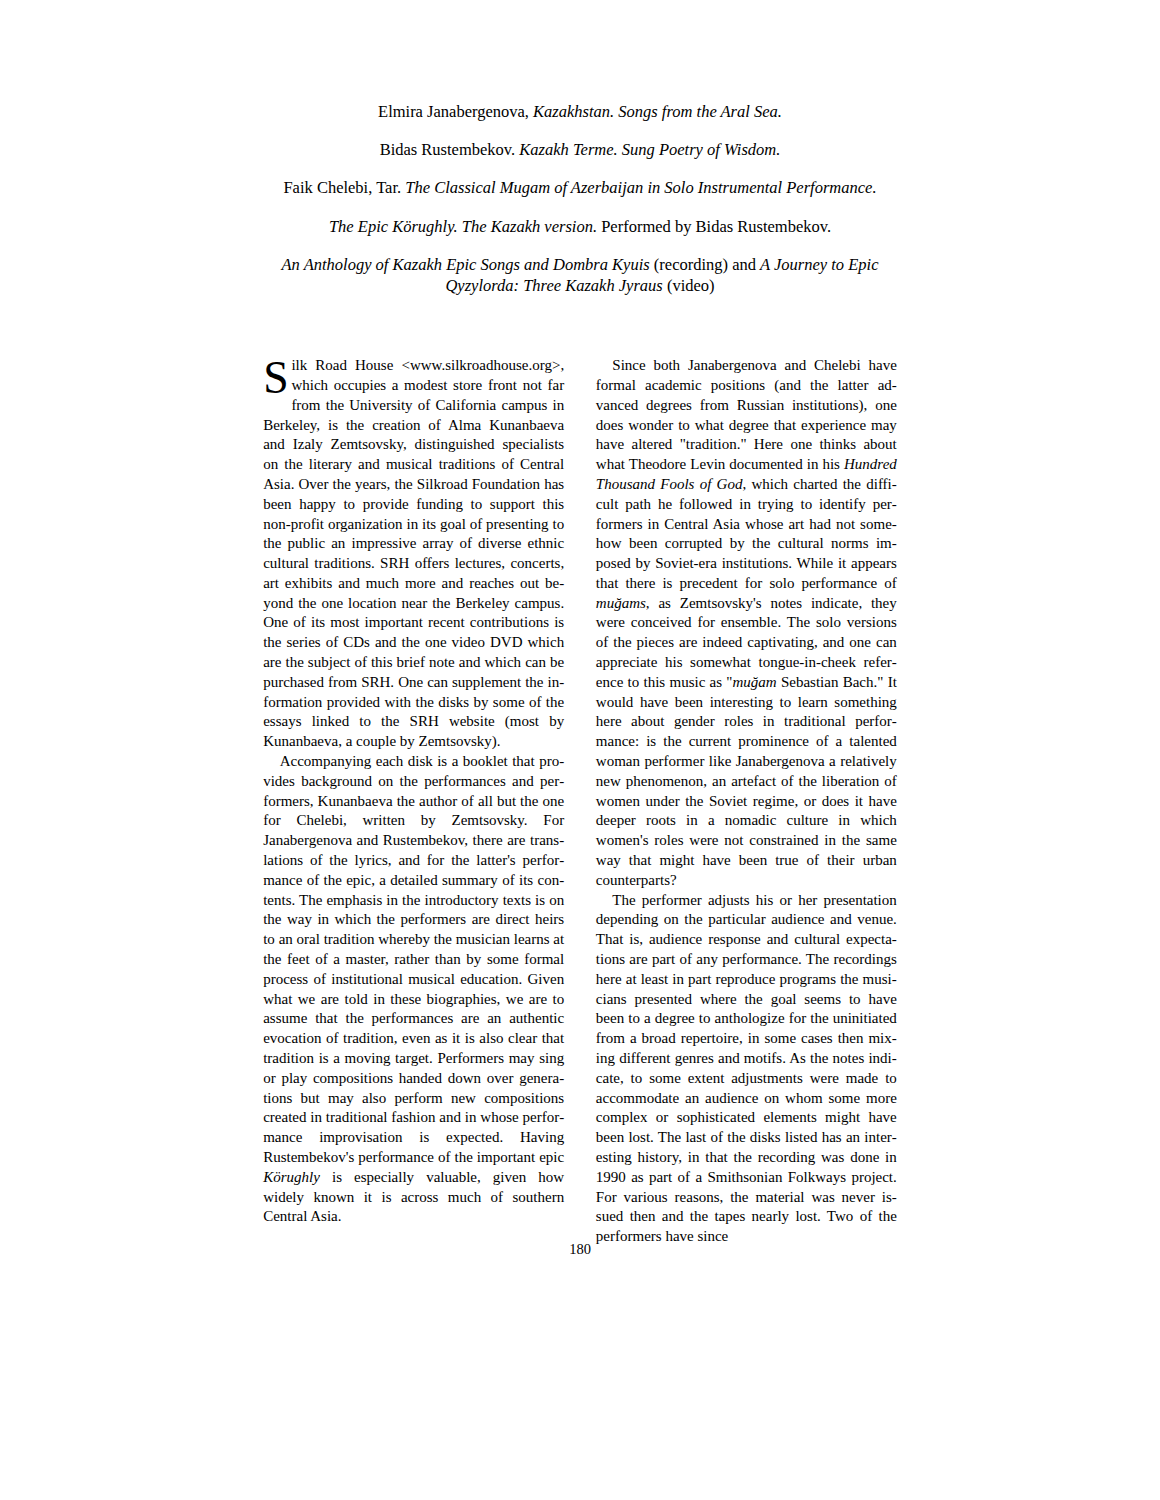Elmira Janabergenova, Kazakhstan. Songs from the Aral Sea.
Bidas Rustembekov. Kazakh Terme. Sung Poetry of Wisdom.
Faik Chelebi, Tar. The Classical Mugam of Azerbaijan in Solo Instrumental Performance.
The Epic Körughly. The Kazakh version. Performed by Bidas Rustembekov.
An Anthology of Kazakh Epic Songs and Dombra Kyuis (recording) and A Journey to Epic Qyzylorda: Three Kazakh Jyraus (video)
Silk Road House <www.silkroadhouse.org>, which occupies a modest store front not far from the University of California campus in Berkeley, is the creation of Alma Kunanbaeva and Izaly Zemtsovsky, distinguished specialists on the literary and musical traditions of Central Asia. Over the years, the Silkroad Foundation has been happy to provide funding to support this non-profit organization in its goal of presenting to the public an impressive array of diverse ethnic cultural traditions. SRH offers lectures, concerts, art exhibits and much more and reaches out beyond the one location near the Berkeley campus. One of its most important recent contributions is the series of CDs and the one video DVD which are the subject of this brief note and which can be purchased from SRH. One can supplement the information provided with the disks by some of the essays linked to the SRH website (most by Kunanbaeva, a couple by Zemtsovsky).
Accompanying each disk is a booklet that provides background on the performances and performers, Kunanbaeva the author of all but the one for Chelebi, written by Zemtsovsky. For Janabergenova and Rustembekov, there are translations of the lyrics, and for the latter's performance of the epic, a detailed summary of its contents. The emphasis in the introductory texts is on the way in which the performers are direct heirs to an oral tradition whereby the musician learns at the feet of a master, rather than by some formal process of institutional musical education. Given what we are told in these biographies, we are to assume that the performances are an authentic evocation of tradition, even as it is also clear that tradition is a moving target. Performers may sing or play compositions handed down over generations but may also perform new compositions created in traditional fashion and in whose performance improvisation is expected. Having Rustembekov's performance of the important epic Körughly is especially valuable, given how widely known it is across much of southern Central Asia.
Since both Janabergenova and Chelebi have formal academic positions (and the latter advanced degrees from Russian institutions), one does wonder to what degree that experience may have altered "tradition." Here one thinks about what Theodore Levin documented in his Hundred Thousand Fools of God, which charted the difficult path he followed in trying to identify performers in Central Asia whose art had not somehow been corrupted by the cultural norms imposed by Soviet-era institutions. While it appears that there is precedent for solo performance of muğams, as Zemtsovsky's notes indicate, they were conceived for ensemble. The solo versions of the pieces are indeed captivating, and one can appreciate his somewhat tongue-in-cheek reference to this music as "muğam Sebastian Bach." It would have been interesting to learn something here about gender roles in traditional performance: is the current prominence of a talented woman performer like Janabergenova a relatively new phenomenon, an artefact of the liberation of women under the Soviet regime, or does it have deeper roots in a nomadic culture in which women's roles were not constrained in the same way that might have been true of their urban counterparts?
The performer adjusts his or her presentation depending on the particular audience and venue. That is, audience response and cultural expectations are part of any performance. The recordings here at least in part reproduce programs the musicians presented where the goal seems to have been to a degree to anthologize for the uninitiated from a broad repertoire, in some cases then mixing different genres and motifs. As the notes indicate, to some extent adjustments were made to accommodate an audience on whom some more complex or sophisticated elements might have been lost. The last of the disks listed has an interesting history, in that the recording was done in 1990 as part of a Smithsonian Folkways project. For various reasons, the material was never issued then and the tapes nearly lost. Two of the performers have since
180